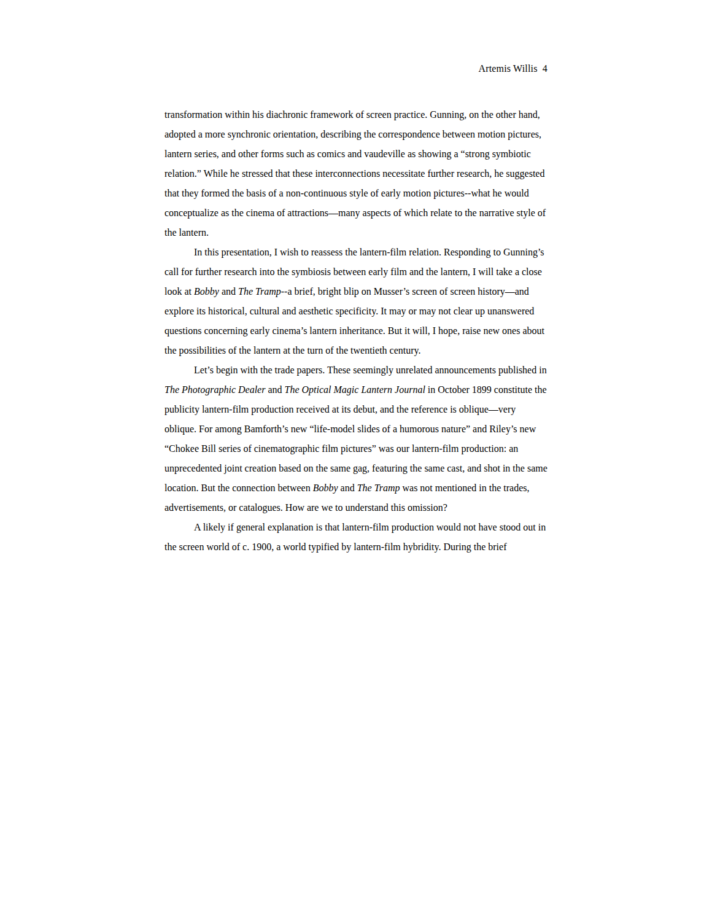Artemis Willis 4
transformation within his diachronic framework of screen practice. Gunning, on the other hand, adopted a more synchronic orientation, describing the correspondence between motion pictures, lantern series, and other forms such as comics and vaudeville as showing a “strong symbiotic relation.” While he stressed that these interconnections necessitate further research, he suggested that they formed the basis of a non-continuous style of early motion pictures--what he would conceptualize as the cinema of attractions—many aspects of which relate to the narrative style of the lantern.
In this presentation, I wish to reassess the lantern-film relation. Responding to Gunning’s call for further research into the symbiosis between early film and the lantern, I will take a close look at Bobby and The Tramp--a brief, bright blip on Musser’s screen of screen history—and explore its historical, cultural and aesthetic specificity. It may or may not clear up unanswered questions concerning early cinema’s lantern inheritance. But it will, I hope, raise new ones about the possibilities of the lantern at the turn of the twentieth century.
Let’s begin with the trade papers. These seemingly unrelated announcements published in The Photographic Dealer and The Optical Magic Lantern Journal in October 1899 constitute the publicity lantern-film production received at its debut, and the reference is oblique—very oblique. For among Bamforth’s new “life-model slides of a humorous nature” and Riley’s new “Chokee Bill series of cinematographic film pictures” was our lantern-film production: an unprecedented joint creation based on the same gag, featuring the same cast, and shot in the same location. But the connection between Bobby and The Tramp was not mentioned in the trades, advertisements, or catalogues. How are we to understand this omission?
A likely if general explanation is that lantern-film production would not have stood out in the screen world of c. 1900, a world typified by lantern-film hybridity. During the brief